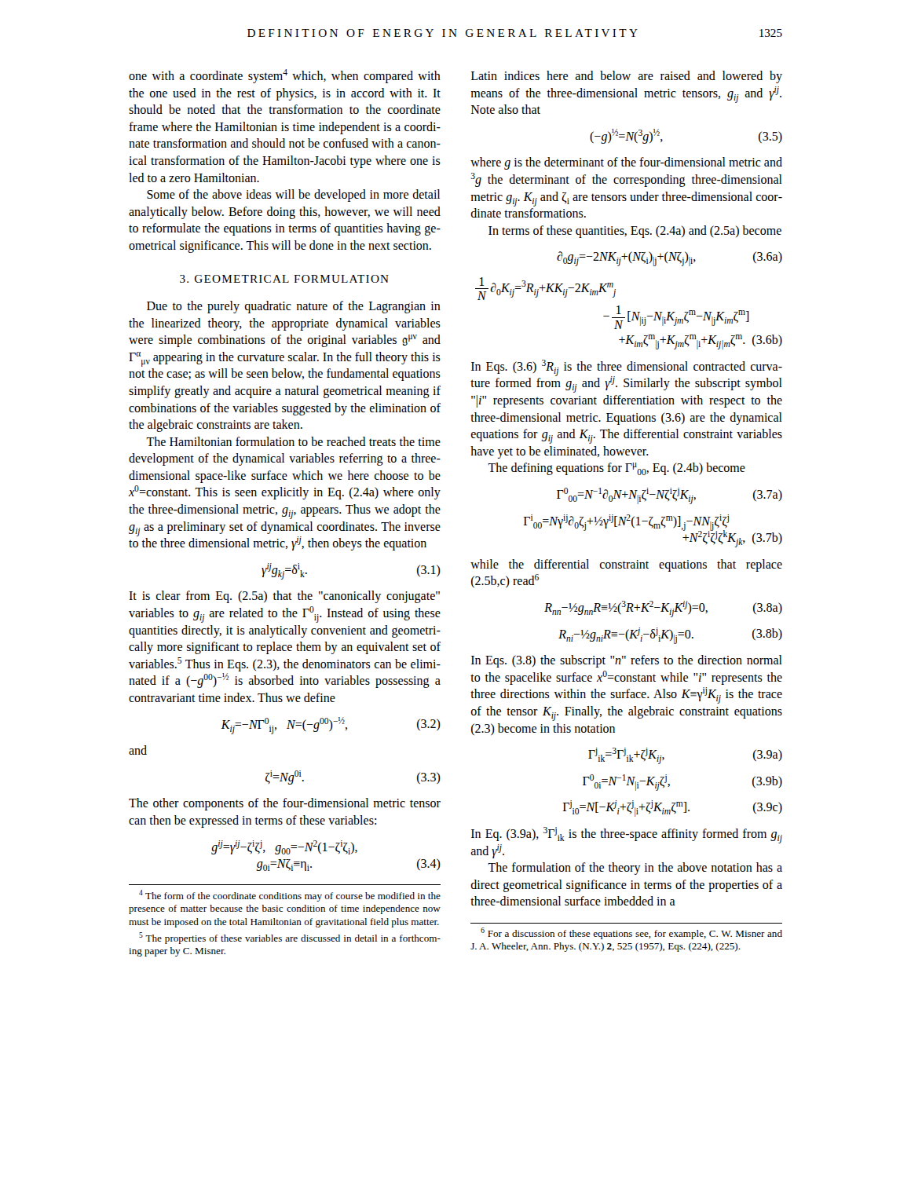DEFINITION OF ENERGY IN GENERAL RELATIVITY 1325
one with a coordinate system4 which, when compared with the one used in the rest of physics, is in accord with it. It should be noted that the transformation to the coordinate frame where the Hamiltonian is time independent is a coordinate transformation and should not be confused with a canonical transformation of the Hamilton-Jacobi type where one is led to a zero Hamiltonian.
Some of the above ideas will be developed in more detail analytically below. Before doing this, however, we will need to reformulate the equations in terms of quantities having geometrical significance. This will be done in the next section.
3. Geometrical Formulation
Due to the purely quadratic nature of the Lagrangian in the linearized theory, the appropriate dynamical variables were simple combinations of the original variables 𝔤μν and Γαμν appearing in the curvature scalar. In the full theory this is not the case; as will be seen below, the fundamental equations simplify greatly and acquire a natural geometrical meaning if combinations of the variables suggested by the elimination of the algebraic constraints are taken.
The Hamiltonian formulation to be reached treats the time development of the dynamical variables referring to a three-dimensional space-like surface which we here choose to be x0=constant. This is seen explicitly in Eq. (2.4a) where only the three-dimensional metric, gij, appears. Thus we adopt the gij as a preliminary set of dynamical coordinates. The inverse to the three dimensional metric, γij, then obeys the equation
γijgkj=δik.(3.1)
It is clear from Eq. (2.5a) that the "canonically conjugate" variables to gij are related to the Γ0ij. Instead of using these quantities directly, it is analytically convenient and geometrically more significant to replace them by an equivalent set of variables.5 Thus in Eqs. (2.3), the denominators can be eliminated if a (−g00)−½ is absorbed into variables possessing a contravariant time index. Thus we define
Kij=−NΓ0ij, N=(−g00)−½,(3.2)
and
ζi=Ng0i.(3.3)
The other components of the four-dimensional metric tensor can then be expressed in terms of these variables:
gij=γij−ζiζj, g00=−N2(1−ζiζi), g0i=Nζi≡ηi.(3.4)
4 The form of the coordinate conditions may of course be modified in the presence of matter because the basic condition of time independence now must be imposed on the total Hamiltonian of gravitational field plus matter.
5 The properties of these variables are discussed in detail in a forthcoming paper by C. Misner.
Latin indices here and below are raised and lowered by means of the three-dimensional metric tensors, gij and γij. Note also that
(−g)½=N(3g)½,(3.5)
where g is the determinant of the four-dimensional metric and 3g the determinant of the corresponding three-dimensional metric gij. Kij and ζi are tensors under three-dimensional coordinate transformations.
In terms of these quantities, Eqs. (2.4a) and (2.5a) become
∂0gij=−2NKij+(Nζi)|j+(Nζj)|i,(3.6a)
1 N∂0Kij=3Rij+KKij−2KimKmj −1 N[N|ij−N|iKjmζm−N|jKimζm] +Kimζm|j+Kjmζm|i+Kij|mζm. (3.6b)
In Eqs. (3.6) 3Rij is the three dimensional contracted curvature formed from gij and γij. Similarly the subscript symbol "|i" represents covariant differentiation with respect to the three-dimensional metric. Equations (3.6) are the dynamical equations for gij and Kij. The differential constraint variables have yet to be eliminated, however.
The defining equations for Γμ00, Eq. (2.4b) become
Γ000=N−1∂0N+N|iζi−NζiζjKij,(3.7a)
Γi00=Nγij∂0ζj+½γij[N2(1−ζmζm)],j−NN|jζiζj +N2ζiζjζkKjk, (3.7b)
while the differential constraint equations that replace (2.5b,c) read6
Rnn−½gnnR≡½(3R+K2−KijKij)=0,(3.8a)
Rni−½gniR≡−(Kji−δjiK)|j=0.(3.8b)
In Eqs. (3.8) the subscript "n" refers to the direction normal to the spacelike surface x0=constant while "i" represents the three directions within the surface. Also K≡γijKij is the trace of the tensor Kij. Finally, the algebraic constraint equations (2.3) become in this notation
Γjik=3Γjik+ζjKij,(3.9a)
Γ00i=N−1N|i−Kijζj,(3.9b)
Γji0=N[−Kji+ζj|i+ζjKimζm].(3.9c)
In Eq. (3.9a), 3Γjik is the three-space affinity formed from gij and γij.
The formulation of the theory in the above notation has a direct geometrical significance in terms of the properties of a three-dimensional surface imbedded in a
6 For a discussion of these equations see, for example, C. W. Misner and J. A. Wheeler, Ann. Phys. (N.Y.) 2, 525 (1957), Eqs. (224), (225).